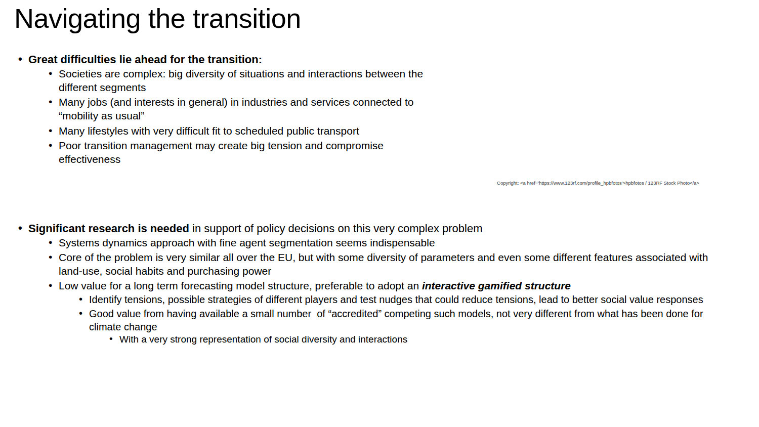Navigating the transition
Copyright: <a href='https://www.123rf.com/profile_hpbfotos'>hpbfotos / 123RF Stock Photo</a>
Great difficulties lie ahead for the transition:
Societies are complex: big diversity of situations and interactions between the different segments
Many jobs (and interests in general) in industries and services connected to “mobility as usual”
Many lifestyles with very difficult fit to scheduled public transport
Poor transition management may create big tension and compromise effectiveness
Significant research is needed in support of policy decisions on this very complex problem
Systems dynamics approach with fine agent segmentation seems indispensable
Core of the problem is very similar all over the EU, but with some diversity of parameters and even some different features associated with land-use, social habits and purchasing power
Low value for a long term forecasting model structure, preferable to adopt an interactive gamified structure
Identify tensions, possible strategies of different players and test nudges that could reduce tensions, lead to better social value responses
Good value from having available a small number of “accredited” competing such models, not very different from what has been done for climate change
With a very strong representation of social diversity and interactions